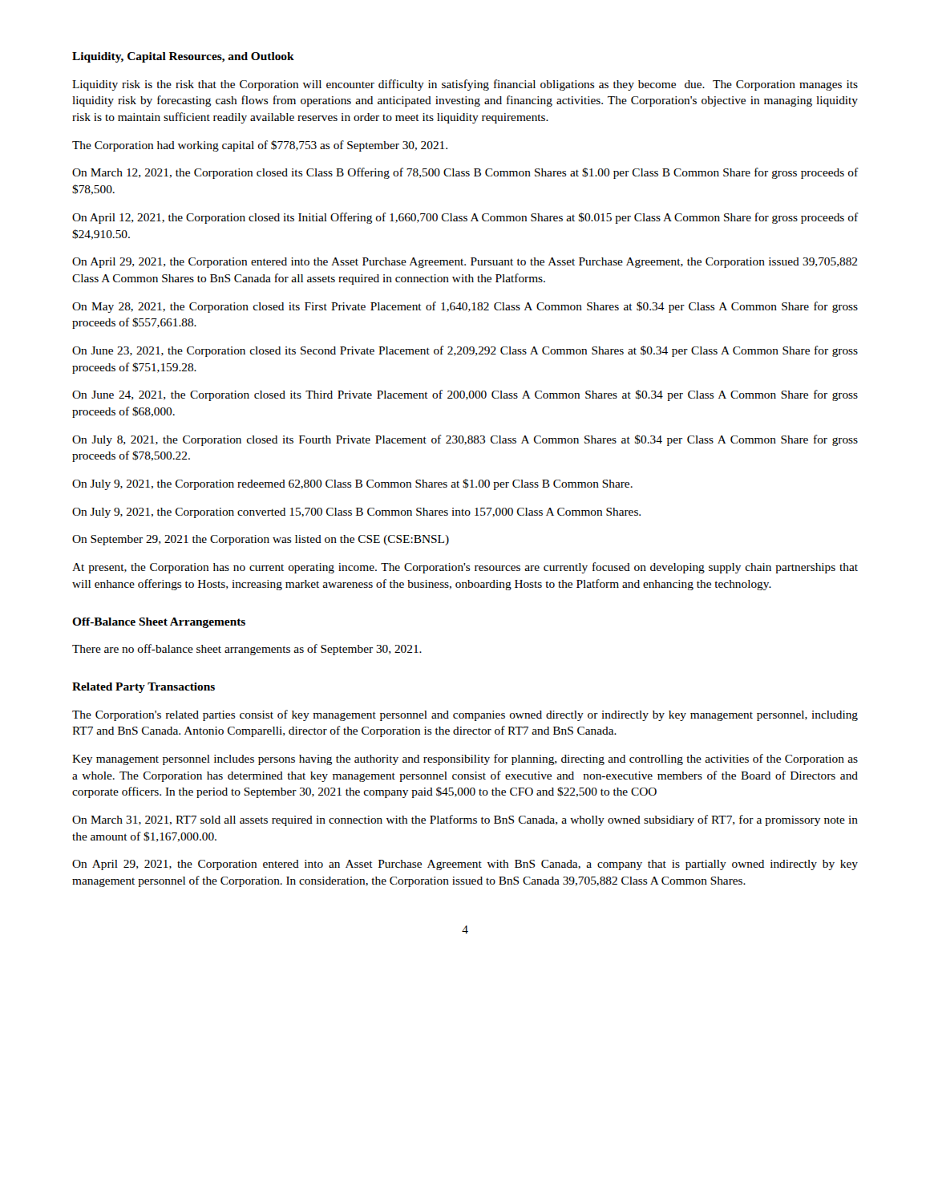Liquidity, Capital Resources, and Outlook
Liquidity risk is the risk that the Corporation will encounter difficulty in satisfying financial obligations as they become due. The Corporation manages its liquidity risk by forecasting cash flows from operations and anticipated investing and financing activities. The Corporation's objective in managing liquidity risk is to maintain sufficient readily available reserves in order to meet its liquidity requirements.
The Corporation had working capital of $778,753 as of September 30, 2021.
On March 12, 2021, the Corporation closed its Class B Offering of 78,500 Class B Common Shares at $1.00 per Class B Common Share for gross proceeds of $78,500.
On April 12, 2021, the Corporation closed its Initial Offering of 1,660,700 Class A Common Shares at $0.015 per Class A Common Share for gross proceeds of $24,910.50.
On April 29, 2021, the Corporation entered into the Asset Purchase Agreement. Pursuant to the Asset Purchase Agreement, the Corporation issued 39,705,882 Class A Common Shares to BnS Canada for all assets required in connection with the Platforms.
On May 28, 2021, the Corporation closed its First Private Placement of 1,640,182 Class A Common Shares at $0.34 per Class A Common Share for gross proceeds of $557,661.88.
On June 23, 2021, the Corporation closed its Second Private Placement of 2,209,292 Class A Common Shares at $0.34 per Class A Common Share for gross proceeds of $751,159.28.
On June 24, 2021, the Corporation closed its Third Private Placement of 200,000 Class A Common Shares at $0.34 per Class A Common Share for gross proceeds of $68,000.
On July 8, 2021, the Corporation closed its Fourth Private Placement of 230,883 Class A Common Shares at $0.34 per Class A Common Share for gross proceeds of $78,500.22.
On July 9, 2021, the Corporation redeemed 62,800 Class B Common Shares at $1.00 per Class B Common Share.
On July 9, 2021, the Corporation converted 15,700 Class B Common Shares into 157,000 Class A Common Shares.
On September 29, 2021 the Corporation was listed on the CSE (CSE:BNSL)
At present, the Corporation has no current operating income. The Corporation's resources are currently focused on developing supply chain partnerships that will enhance offerings to Hosts, increasing market awareness of the business, onboarding Hosts to the Platform and enhancing the technology.
Off-Balance Sheet Arrangements
There are no off-balance sheet arrangements as of September 30, 2021.
Related Party Transactions
The Corporation's related parties consist of key management personnel and companies owned directly or indirectly by key management personnel, including RT7 and BnS Canada. Antonio Comparelli, director of the Corporation is the director of RT7 and BnS Canada.
Key management personnel includes persons having the authority and responsibility for planning, directing and controlling the activities of the Corporation as a whole. The Corporation has determined that key management personnel consist of executive and non-executive members of the Board of Directors and corporate officers. In the period to September 30, 2021 the company paid $45,000 to the CFO and $22,500 to the COO
On March 31, 2021, RT7 sold all assets required in connection with the Platforms to BnS Canada, a wholly owned subsidiary of RT7, for a promissory note in the amount of $1,167,000.00.
On April 29, 2021, the Corporation entered into an Asset Purchase Agreement with BnS Canada, a company that is partially owned indirectly by key management personnel of the Corporation. In consideration, the Corporation issued to BnS Canada 39,705,882 Class A Common Shares.
4